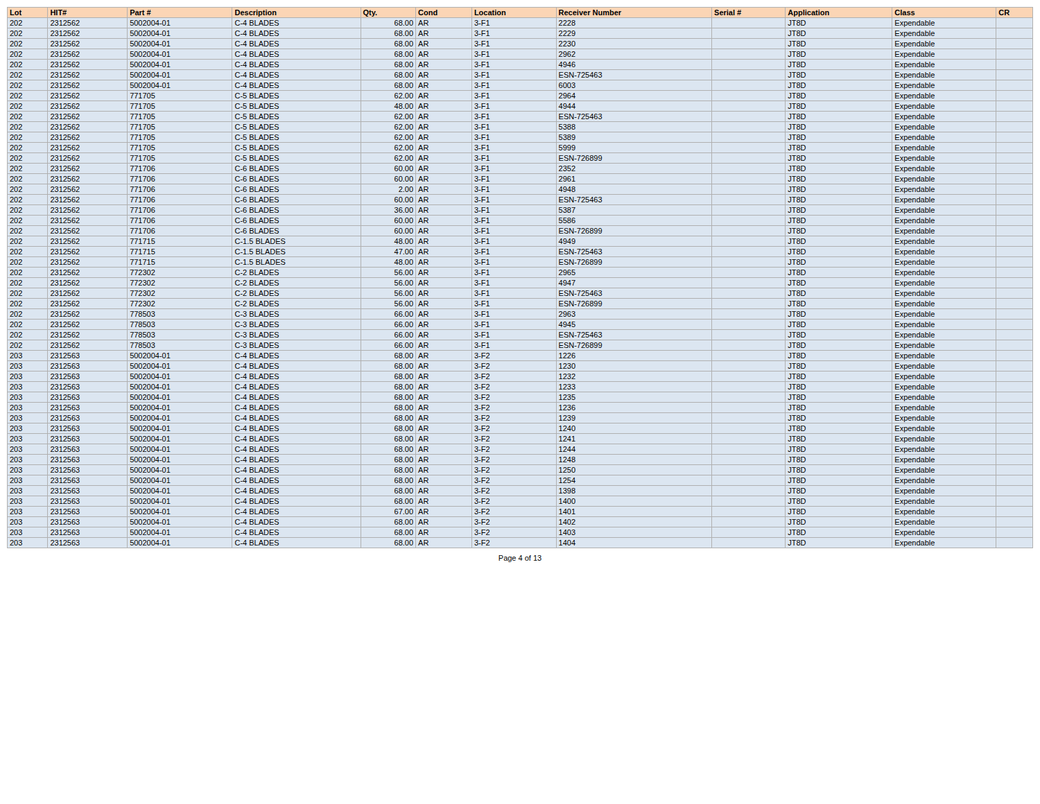| Lot | HIT# | Part # | Description | Qty. | Cond | Location | Receiver Number | Serial # | Application | Class | CR |
| --- | --- | --- | --- | --- | --- | --- | --- | --- | --- | --- | --- |
| 202 | 2312562 | 5002004-01 | C-4 BLADES | 68.00 | AR | 3-F1 | 2228 | | JT8D | Expendable | |
| 202 | 2312562 | 5002004-01 | C-4 BLADES | 68.00 | AR | 3-F1 | 2229 | | JT8D | Expendable | |
| 202 | 2312562 | 5002004-01 | C-4 BLADES | 68.00 | AR | 3-F1 | 2230 | | JT8D | Expendable | |
| 202 | 2312562 | 5002004-01 | C-4 BLADES | 68.00 | AR | 3-F1 | 2962 | | JT8D | Expendable | |
| 202 | 2312562 | 5002004-01 | C-4 BLADES | 68.00 | AR | 3-F1 | 4946 | | JT8D | Expendable | |
| 202 | 2312562 | 5002004-01 | C-4 BLADES | 68.00 | AR | 3-F1 | ESN-725463 | | JT8D | Expendable | |
| 202 | 2312562 | 5002004-01 | C-4 BLADES | 68.00 | AR | 3-F1 | 6003 | | JT8D | Expendable | |
| 202 | 2312562 | 771705 | C-5 BLADES | 62.00 | AR | 3-F1 | 2964 | | JT8D | Expendable | |
| 202 | 2312562 | 771705 | C-5 BLADES | 48.00 | AR | 3-F1 | 4944 | | JT8D | Expendable | |
| 202 | 2312562 | 771705 | C-5 BLADES | 62.00 | AR | 3-F1 | ESN-725463 | | JT8D | Expendable | |
| 202 | 2312562 | 771705 | C-5 BLADES | 62.00 | AR | 3-F1 | 5388 | | JT8D | Expendable | |
| 202 | 2312562 | 771705 | C-5 BLADES | 62.00 | AR | 3-F1 | 5389 | | JT8D | Expendable | |
| 202 | 2312562 | 771705 | C-5 BLADES | 62.00 | AR | 3-F1 | 5999 | | JT8D | Expendable | |
| 202 | 2312562 | 771705 | C-5 BLADES | 62.00 | AR | 3-F1 | ESN-726899 | | JT8D | Expendable | |
| 202 | 2312562 | 771706 | C-6 BLADES | 60.00 | AR | 3-F1 | 2352 | | JT8D | Expendable | |
| 202 | 2312562 | 771706 | C-6 BLADES | 60.00 | AR | 3-F1 | 2961 | | JT8D | Expendable | |
| 202 | 2312562 | 771706 | C-6 BLADES | 2.00 | AR | 3-F1 | 4948 | | JT8D | Expendable | |
| 202 | 2312562 | 771706 | C-6 BLADES | 60.00 | AR | 3-F1 | ESN-725463 | | JT8D | Expendable | |
| 202 | 2312562 | 771706 | C-6 BLADES | 36.00 | AR | 3-F1 | 5387 | | JT8D | Expendable | |
| 202 | 2312562 | 771706 | C-6 BLADES | 60.00 | AR | 3-F1 | 5586 | | JT8D | Expendable | |
| 202 | 2312562 | 771706 | C-6 BLADES | 60.00 | AR | 3-F1 | ESN-726899 | | JT8D | Expendable | |
| 202 | 2312562 | 771715 | C-1.5 BLADES | 48.00 | AR | 3-F1 | 4949 | | JT8D | Expendable | |
| 202 | 2312562 | 771715 | C-1.5 BLADES | 47.00 | AR | 3-F1 | ESN-725463 | | JT8D | Expendable | |
| 202 | 2312562 | 771715 | C-1.5 BLADES | 48.00 | AR | 3-F1 | ESN-726899 | | JT8D | Expendable | |
| 202 | 2312562 | 772302 | C-2 BLADES | 56.00 | AR | 3-F1 | 2965 | | JT8D | Expendable | |
| 202 | 2312562 | 772302 | C-2 BLADES | 56.00 | AR | 3-F1 | 4947 | | JT8D | Expendable | |
| 202 | 2312562 | 772302 | C-2 BLADES | 56.00 | AR | 3-F1 | ESN-725463 | | JT8D | Expendable | |
| 202 | 2312562 | 772302 | C-2 BLADES | 56.00 | AR | 3-F1 | ESN-726899 | | JT8D | Expendable | |
| 202 | 2312562 | 778503 | C-3 BLADES | 66.00 | AR | 3-F1 | 2963 | | JT8D | Expendable | |
| 202 | 2312562 | 778503 | C-3 BLADES | 66.00 | AR | 3-F1 | 4945 | | JT8D | Expendable | |
| 202 | 2312562 | 778503 | C-3 BLADES | 66.00 | AR | 3-F1 | ESN-725463 | | JT8D | Expendable | |
| 202 | 2312562 | 778503 | C-3 BLADES | 66.00 | AR | 3-F1 | ESN-726899 | | JT8D | Expendable | |
| 203 | 2312563 | 5002004-01 | C-4 BLADES | 68.00 | AR | 3-F2 | 1226 | | JT8D | Expendable | |
| 203 | 2312563 | 5002004-01 | C-4 BLADES | 68.00 | AR | 3-F2 | 1230 | | JT8D | Expendable | |
| 203 | 2312563 | 5002004-01 | C-4 BLADES | 68.00 | AR | 3-F2 | 1232 | | JT8D | Expendable | |
| 203 | 2312563 | 5002004-01 | C-4 BLADES | 68.00 | AR | 3-F2 | 1233 | | JT8D | Expendable | |
| 203 | 2312563 | 5002004-01 | C-4 BLADES | 68.00 | AR | 3-F2 | 1235 | | JT8D | Expendable | |
| 203 | 2312563 | 5002004-01 | C-4 BLADES | 68.00 | AR | 3-F2 | 1236 | | JT8D | Expendable | |
| 203 | 2312563 | 5002004-01 | C-4 BLADES | 68.00 | AR | 3-F2 | 1239 | | JT8D | Expendable | |
| 203 | 2312563 | 5002004-01 | C-4 BLADES | 68.00 | AR | 3-F2 | 1240 | | JT8D | Expendable | |
| 203 | 2312563 | 5002004-01 | C-4 BLADES | 68.00 | AR | 3-F2 | 1241 | | JT8D | Expendable | |
| 203 | 2312563 | 5002004-01 | C-4 BLADES | 68.00 | AR | 3-F2 | 1244 | | JT8D | Expendable | |
| 203 | 2312563 | 5002004-01 | C-4 BLADES | 68.00 | AR | 3-F2 | 1248 | | JT8D | Expendable | |
| 203 | 2312563 | 5002004-01 | C-4 BLADES | 68.00 | AR | 3-F2 | 1250 | | JT8D | Expendable | |
| 203 | 2312563 | 5002004-01 | C-4 BLADES | 68.00 | AR | 3-F2 | 1254 | | JT8D | Expendable | |
| 203 | 2312563 | 5002004-01 | C-4 BLADES | 68.00 | AR | 3-F2 | 1398 | | JT8D | Expendable | |
| 203 | 2312563 | 5002004-01 | C-4 BLADES | 68.00 | AR | 3-F2 | 1400 | | JT8D | Expendable | |
| 203 | 2312563 | 5002004-01 | C-4 BLADES | 67.00 | AR | 3-F2 | 1401 | | JT8D | Expendable | |
| 203 | 2312563 | 5002004-01 | C-4 BLADES | 68.00 | AR | 3-F2 | 1402 | | JT8D | Expendable | |
| 203 | 2312563 | 5002004-01 | C-4 BLADES | 68.00 | AR | 3-F2 | 1403 | | JT8D | Expendable | |
| 203 | 2312563 | 5002004-01 | C-4 BLADES | 68.00 | AR | 3-F2 | 1404 | | JT8D | Expendable | |
Page 4 of 13